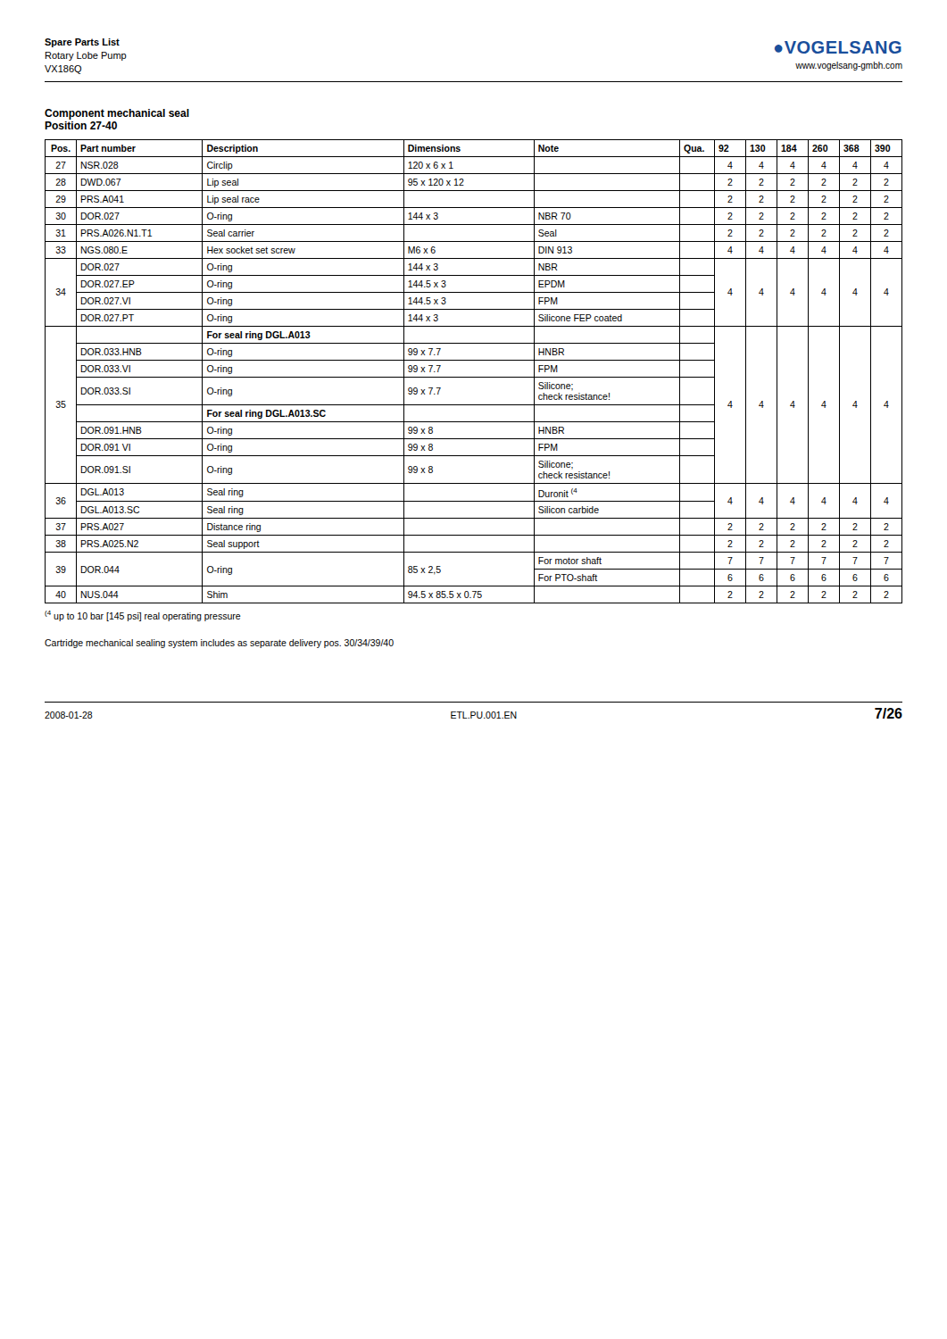Spare Parts List
Rotary Lobe Pump
VX186Q
●VOGELSANG
www.vogelsang-gmbh.com
Component mechanical seal
Position 27-40
| Pos. | Part number | Description | Dimensions | Note | Qua. | 92 | 130 | 184 | 260 | 368 | 390 |
| --- | --- | --- | --- | --- | --- | --- | --- | --- | --- | --- | --- |
| 27 | NSR.028 | Circlip | 120 x 6 x 1 | | | 4 | 4 | 4 | 4 | 4 | 4 |
| 28 | DWD.067 | Lip seal | 95 x 120 x 12 | | | 2 | 2 | 2 | 2 | 2 | 2 |
| 29 | PRS.A041 | Lip seal race | | | | 2 | 2 | 2 | 2 | 2 | 2 |
| 30 | DOR.027 | O-ring | 144 x 3 | NBR 70 | | 2 | 2 | 2 | 2 | 2 | 2 |
| 31 | PRS.A026.N1.T1 | Seal carrier | | Seal | | 2 | 2 | 2 | 2 | 2 | 2 |
| 33 | NGS.080.E | Hex socket set screw | M6 x 6 | DIN 913 | | 4 | 4 | 4 | 4 | 4 | 4 |
| 34 | DOR.027 | O-ring | 144 x 3 | NBR | | 4 | 4 | 4 | 4 | 4 | 4 |
| DOR.027.EP | O-ring | 144.5 x 3 | EPDM | |
| DOR.027.VI | O-ring | 144.5 x 3 | FPM | |
| DOR.027.PT | O-ring | 144 x 3 | Silicone FEP coated | |
| 35 | | For seal ring DGL.A013 | | | | 4 | 4 | 4 | 4 | 4 | 4 |
| DOR.033.HNB | O-ring | 99 x 7.7 | HNBR | |
| DOR.033.VI | O-ring | 99 x 7.7 | FPM | |
| DOR.033.SI | O-ring | 99 x 7.7 | Silicone; check resistance! | |
| | For seal ring DGL.A013.SC | | | |
| DOR.091.HNB | O-ring | 99 x 8 | HNBR | |
| DOR.091 VI | O-ring | 99 x 8 | FPM | |
| DOR.091.SI | O-ring | 99 x 8 | Silicone; check resistance! | |
| 36 | DGL.A013 | Seal ring | | Duronit (4 | | 4 | 4 | 4 | 4 | 4 | 4 |
| DGL.A013.SC | Seal ring | | Silicon carbide | |
| 37 | PRS.A027 | Distance ring | | | | 2 | 2 | 2 | 2 | 2 | 2 |
| 38 | PRS.A025.N2 | Seal support | | | | 2 | 2 | 2 | 2 | 2 | 2 |
| 39 | DOR.044 | O-ring | 85 x 2,5 | For motor shaft | | 7 | 7 | 7 | 7 | 7 | 7 |
| For PTO-shaft | | 6 | 6 | 6 | 6 | 6 | 6 |
| 40 | NUS.044 | Shim | 94.5 x 85.5 x 0.75 | | | 2 | 2 | 2 | 2 | 2 | 2 |
(4 up to 10 bar [145 psi] real operating pressure
Cartridge mechanical sealing system includes as separate delivery pos. 30/34/39/40
2008-01-28
ETL.PU.001.EN
7/26